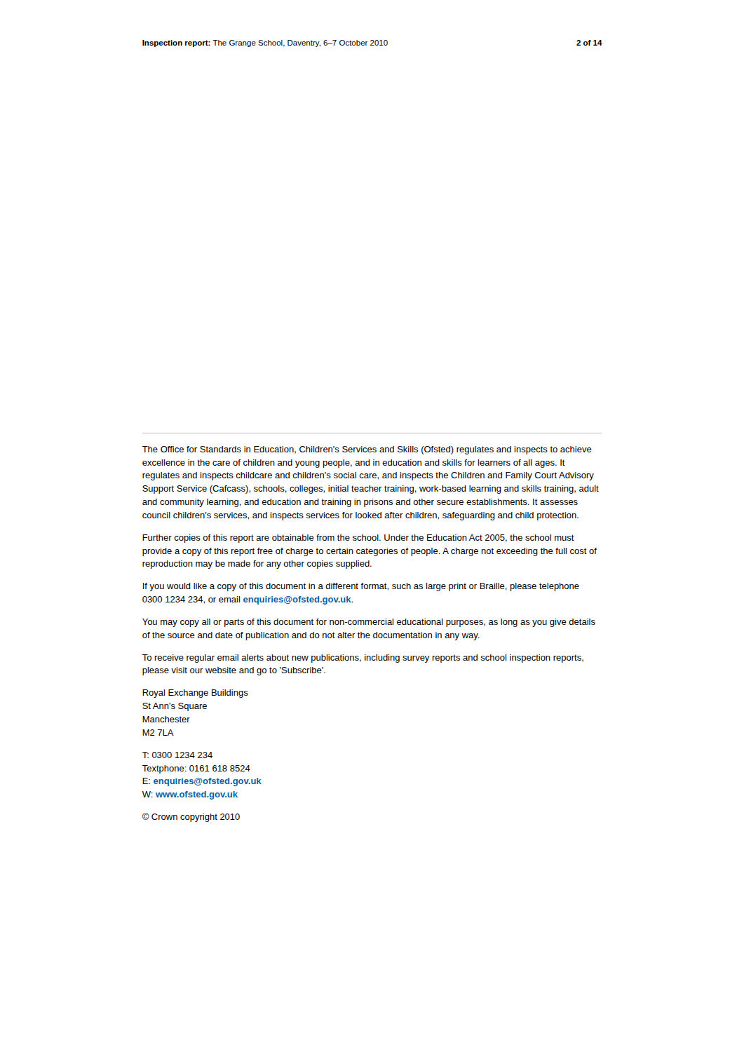Inspection report: The Grange School, Daventry, 6–7 October 2010
2 of 14
The Office for Standards in Education, Children's Services and Skills (Ofsted) regulates and inspects to achieve excellence in the care of children and young people, and in education and skills for learners of all ages. It regulates and inspects childcare and children's social care, and inspects the Children and Family Court Advisory Support Service (Cafcass), schools, colleges, initial teacher training, work-based learning and skills training, adult and community learning, and education and training in prisons and other secure establishments. It assesses council children's services, and inspects services for looked after children, safeguarding and child protection.
Further copies of this report are obtainable from the school. Under the Education Act 2005, the school must provide a copy of this report free of charge to certain categories of people. A charge not exceeding the full cost of reproduction may be made for any other copies supplied.
If you would like a copy of this document in a different format, such as large print or Braille, please telephone 0300 1234 234, or email enquiries@ofsted.gov.uk.
You may copy all or parts of this document for non-commercial educational purposes, as long as you give details of the source and date of publication and do not alter the documentation in any way.
To receive regular email alerts about new publications, including survey reports and school inspection reports, please visit our website and go to 'Subscribe'.
Royal Exchange Buildings
St Ann's Square
Manchester
M2 7LA
T: 0300 1234 234
Textphone: 0161 618 8524
E: enquiries@ofsted.gov.uk
W: www.ofsted.gov.uk
© Crown copyright 2010